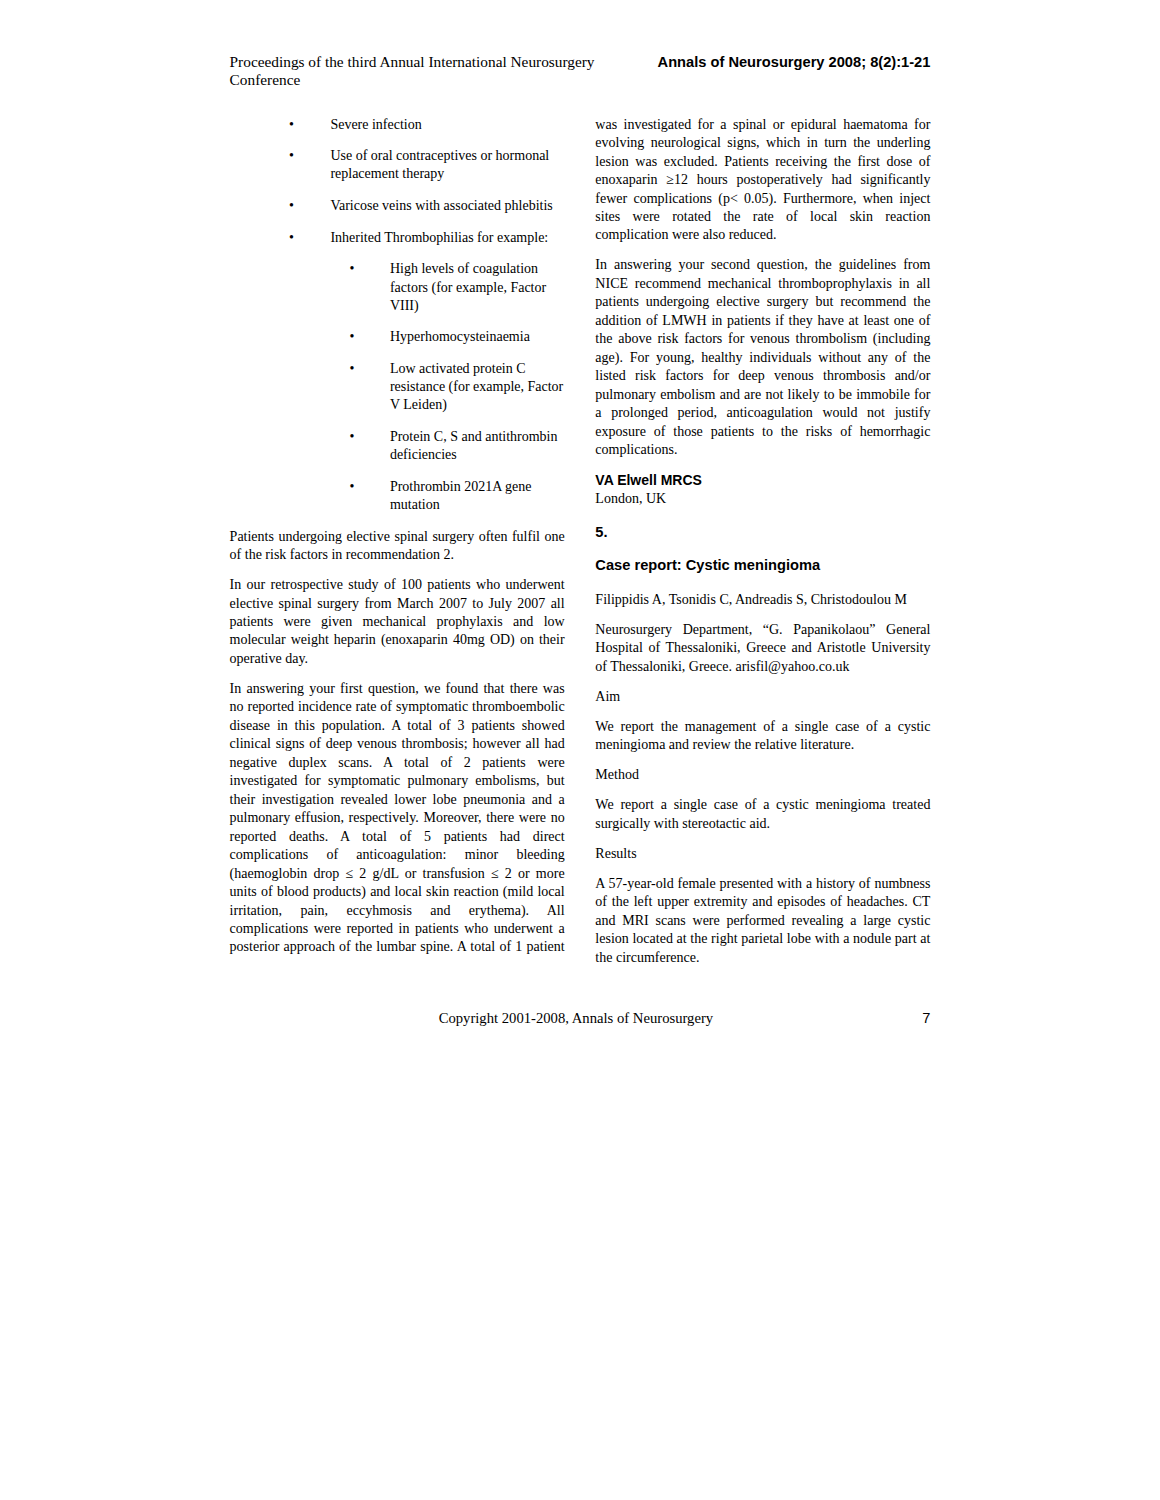Proceedings of the third Annual International Neurosurgery Conference
Annals of Neurosurgery 2008; 8(2):1-21
Severe infection
Use of oral contraceptives or hormonal replacement therapy
Varicose veins with associated phlebitis
Inherited Thrombophilias for example:
High levels of coagulation factors (for example, Factor VIII)
Hyperhomocysteinaemia
Low activated protein C resistance (for example, Factor V Leiden)
Protein C, S and antithrombin deficiencies
Prothrombin 2021A gene mutation
Patients undergoing elective spinal surgery often fulfil one of the risk factors in recommendation 2.
In our retrospective study of 100 patients who underwent elective spinal surgery from March 2007 to July 2007 all patients were given mechanical prophylaxis and low molecular weight heparin (enoxaparin 40mg OD) on their operative day.
In answering your first question, we found that there was no reported incidence rate of symptomatic thromboembolic disease in this population. A total of 3 patients showed clinical signs of deep venous thrombosis; however all had negative duplex scans. A total of 2 patients were investigated for symptomatic pulmonary embolisms, but their investigation revealed lower lobe pneumonia and a pulmonary effusion, respectively. Moreover, there were no reported deaths. A total of 5 patients had direct complications of anticoagulation: minor bleeding (haemoglobin drop ≤ 2 g/dL or transfusion ≤ 2 or more units of blood products) and local skin reaction (mild local irritation, pain, eccyhmosis and erythema). All complications were reported in patients who underwent a posterior approach of the lumbar spine. A total of 1 patient was investigated for a spinal or epidural haematoma for evolving neurological signs, which in turn the underling lesion was excluded. Patients receiving the first dose of enoxaparin ≥12 hours postoperatively had significantly fewer complications (p< 0.05). Furthermore, when inject sites were rotated the rate of local skin reaction complication were also reduced.
In answering your second question, the guidelines from NICE recommend mechanical thromboprophylaxis in all patients undergoing elective surgery but recommend the addition of LMWH in patients if they have at least one of the above risk factors for venous thrombolism (including age). For young, healthy individuals without any of the listed risk factors for deep venous thrombosis and/or pulmonary embolism and are not likely to be immobile for a prolonged period, anticoagulation would not justify exposure of those patients to the risks of hemorrhagic complications.
VA Elwell MRCS
London, UK
5.
Case report: Cystic meningioma
Filippidis A, Tsonidis C, Andreadis S, Christodoulou M
Neurosurgery Department, “G. Papanikolaou” General Hospital of Thessaloniki, Greece and Aristotle University of Thessaloniki, Greece. arisfil@yahoo.co.uk
Aim
We report the management of a single case of a cystic meningioma and review the relative literature.
Method
We report a single case of a cystic meningioma treated surgically with stereotactic aid.
Results
A 57-year-old female presented with a history of numbness of the left upper extremity and episodes of headaches. CT and MRI scans were performed revealing a large cystic lesion located at the right parietal lobe with a nodule part at the circumference.
Copyright 2001-2008, Annals of Neurosurgery
7